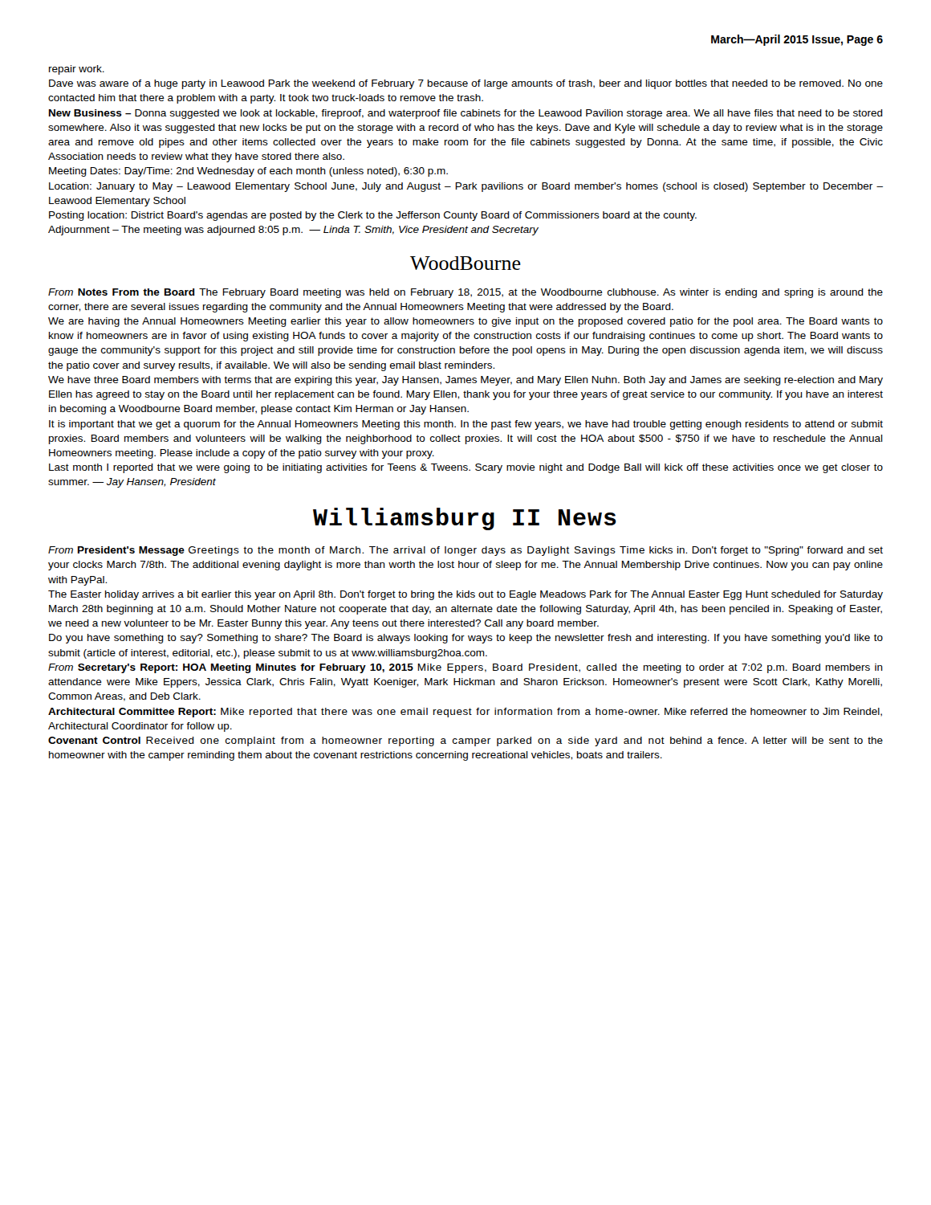March—April 2015 Issue, Page 6
repair work.
Dave was aware of a huge party in Leawood Park the weekend of February 7 because of large amounts of trash, beer and liquor bottles that needed to be removed. No one contacted him that there a problem with a party. It took two truck-loads to remove the trash.
New Business – Donna suggested we look at lockable, fireproof, and waterproof file cabinets for the Leawood Pavilion storage area. We all have files that need to be stored somewhere. Also it was suggested that new locks be put on the storage with a record of who has the keys. Dave and Kyle will schedule a day to review what is in the storage area and remove old pipes and other items collected over the years to make room for the file cabinets suggested by Donna. At the same time, if possible, the Civic Association needs to review what they have stored there also.
Meeting Dates: Day/Time: 2nd Wednesday of each month (unless noted), 6:30 p.m.
Location: January to May – Leawood Elementary School June, July and August – Park pavilions or Board member's homes (school is closed) September to December – Leawood Elementary School
Posting location: District Board's agendas are posted by the Clerk to the Jefferson County Board of Commissioners board at the county.
Adjournment – The meeting was adjourned 8:05 p.m. — Linda T. Smith, Vice President and Secretary
WoodBourne
From Notes From the Board The February Board meeting was held on February 18, 2015, at the Woodbourne clubhouse. As winter is ending and spring is around the corner, there are several issues regarding the community and the Annual Homeowners Meeting that were addressed by the Board.
We are having the Annual Homeowners Meeting earlier this year to allow homeowners to give input on the proposed covered patio for the pool area. The Board wants to know if homeowners are in favor of using existing HOA funds to cover a majority of the construction costs if our fundraising continues to come up short. The Board wants to gauge the community's support for this project and still provide time for construction before the pool opens in May. During the open discussion agenda item, we will discuss the patio cover and survey results, if available. We will also be sending email blast reminders.
We have three Board members with terms that are expiring this year, Jay Hansen, James Meyer, and Mary Ellen Nuhn. Both Jay and James are seeking re-election and Mary Ellen has agreed to stay on the Board until her replacement can be found. Mary Ellen, thank you for your three years of great service to our community. If you have an interest in becoming a Woodbourne Board member, please contact Kim Herman or Jay Hansen.
It is important that we get a quorum for the Annual Homeowners Meeting this month. In the past few years, we have had trouble getting enough residents to attend or submit proxies. Board members and volunteers will be walking the neighborhood to collect proxies. It will cost the HOA about $500 - $750 if we have to reschedule the Annual Homeowners meeting. Please include a copy of the patio survey with your proxy.
Last month I reported that we were going to be initiating activities for Teens & Tweens. Scary movie night and Dodge Ball will kick off these activities once we get closer to summer. — Jay Hansen, President
Williamsburg II News
From President's Message Greetings to the month of March. The arrival of longer days as Daylight Savings Time kicks in. Don't forget to "Spring" forward and set your clocks March 7/8th. The additional evening daylight is more than worth the lost hour of sleep for me. The Annual Membership Drive continues. Now you can pay online with PayPal.
The Easter holiday arrives a bit earlier this year on April 8th. Don't forget to bring the kids out to Eagle Meadows Park for The Annual Easter Egg Hunt scheduled for Saturday March 28th beginning at 10 a.m. Should Mother Nature not cooperate that day, an alternate date the following Saturday, April 4th, has been penciled in. Speaking of Easter, we need a new volunteer to be Mr. Easter Bunny this year. Any teens out there interested? Call any board member.
Do you have something to say? Something to share? The Board is always looking for ways to keep the newsletter fresh and interesting. If you have something you'd like to submit (article of interest, editorial, etc.), please submit to us at www.williamsburg2hoa.com.
From Secretary's Report: HOA Meeting Minutes for February 10, 2015 Mike Eppers, Board President, called the meeting to order at 7:02 p.m. Board members in attendance were Mike Eppers, Jessica Clark, Chris Falin, Wyatt Koeniger, Mark Hickman and Sharon Erickson. Homeowner's present were Scott Clark, Kathy Morelli, Common Areas, and Deb Clark.
Architectural Committee Report: Mike reported that there was one email request for information from a home-owner. Mike referred the homeowner to Jim Reindel, Architectural Coordinator for follow up.
Covenant Control Received one complaint from a homeowner reporting a camper parked on a side yard and not behind a fence. A letter will be sent to the homeowner with the camper reminding them about the covenant restrictions concerning recreational vehicles, boats and trailers.